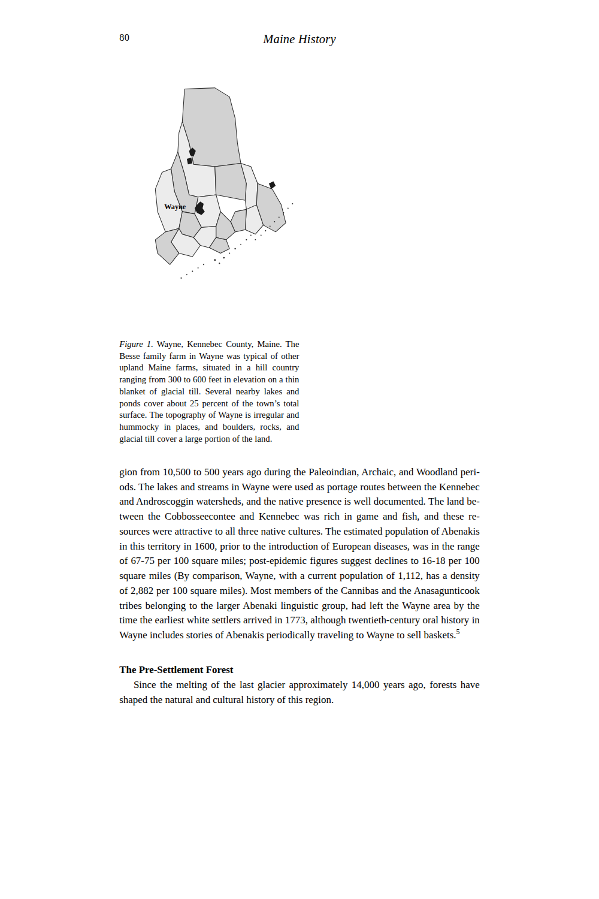80
Maine History
Wayne
Figure 1. Wayne, Kennebec County, Maine. The Besse family farm in Wayne was typical of other upland Maine farms, situated in a hill country ranging from 300 to 600 feet in elevation on a thin blanket of glacial till. Several nearby lakes and ponds cover about 25 percent of the town’s total surface. The topography of Wayne is irregular and hummocky in places, and boulders, rocks, and glacial till cover a large portion of the land.
gion from 10,500 to 500 years ago during the Paleoindian, Archaic, and Woodland periods. The lakes and streams in Wayne were used as portage routes between the Kennebec and Androscoggin watersheds, and the native presence is well documented. The land between the Cobbosseecontee and Kennebec was rich in game and fish, and these resources were attractive to all three native cultures. The estimated population of Abenakis in this territory in 1600, prior to the introduction of European diseases, was in the range of 67-75 per 100 square miles; post-epidemic figures suggest declines to 16-18 per 100 square miles (By comparison, Wayne, with a current population of 1,112, has a density of 2,882 per 100 square miles). Most members of the Cannibas and the Anasagunticook tribes belonging to the larger Abenaki linguistic group, had left the Wayne area by the time the earliest white settlers arrived in 1773, although twentieth-century oral history in Wayne includes stories of Abenakis periodically traveling to Wayne to sell baskets.5
The Pre-Settlement Forest
Since the melting of the last glacier approximately 14,000 years ago, forests have shaped the natural and cultural history of this region.